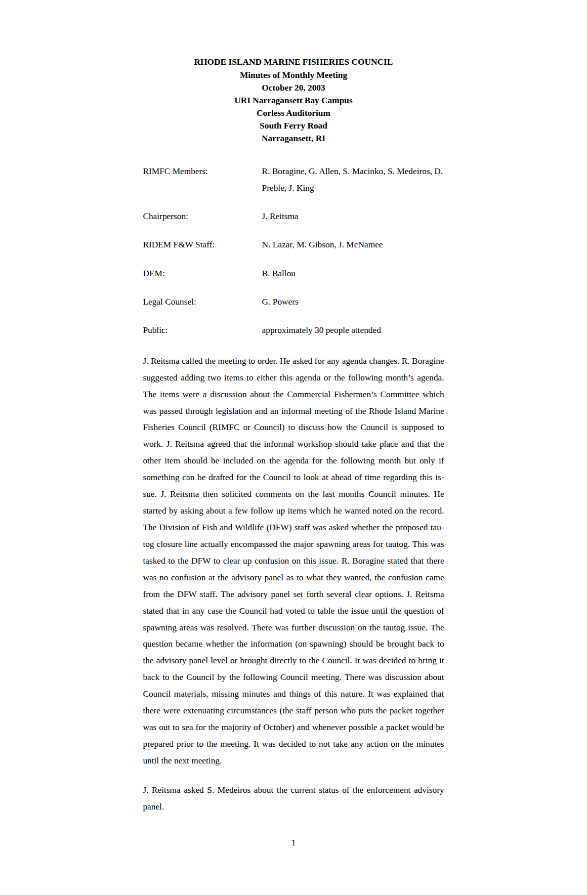RHODE ISLAND MARINE FISHERIES COUNCIL Minutes of Monthly Meeting October 20, 2003 URI Narragansett Bay Campus Corless Auditorium South Ferry Road Narragansett, RI
RIMFC Members:
R. Boragine, G. Allen, S. Macinko, S. Medeiros, D. Preble, J. King
Chairperson:
J. Reitsma
RIDEM F&W Staff:
N. Lazar, M. Gibson, J. McNamee
DEM:
B. Ballou
Legal Counsel:
G. Powers
Public:
approximately 30 people attended
J. Reitsma called the meeting to order. He asked for any agenda changes. R. Boragine suggested adding two items to either this agenda or the following month’s agenda. The items were a discussion about the Commercial Fishermen’s Committee which was passed through legislation and an informal meeting of the Rhode Island Marine Fisheries Council (RIMFC or Council) to discuss how the Council is supposed to work. J. Reitsma agreed that the informal workshop should take place and that the other item should be included on the agenda for the following month but only if something can be drafted for the Council to look at ahead of time regarding this issue. J. Reitsma then solicited comments on the last months Council minutes. He started by asking about a few follow up items which he wanted noted on the record. The Division of Fish and Wildlife (DFW) staff was asked whether the proposed tautog closure line actually encompassed the major spawning areas for tautog. This was tasked to the DFW to clear up confusion on this issue. R. Boragine stated that there was no confusion at the advisory panel as to what they wanted, the confusion came from the DFW staff. The advisory panel set forth several clear options. J. Reitsma stated that in any case the Council had voted to table the issue until the question of spawning areas was resolved. There was further discussion on the tautog issue. The question became whether the information (on spawning) should be brought back to the advisory panel level or brought directly to the Council. It was decided to bring it back to the Council by the following Council meeting. There was discussion about Council materials, missing minutes and things of this nature. It was explained that there were extenuating circumstances (the staff person who puts the packet together was out to sea for the majority of October) and whenever possible a packet would be prepared prior to the meeting. It was decided to not take any action on the minutes until the next meeting.
J. Reitsma asked S. Medeiros about the current status of the enforcement advisory panel.
1